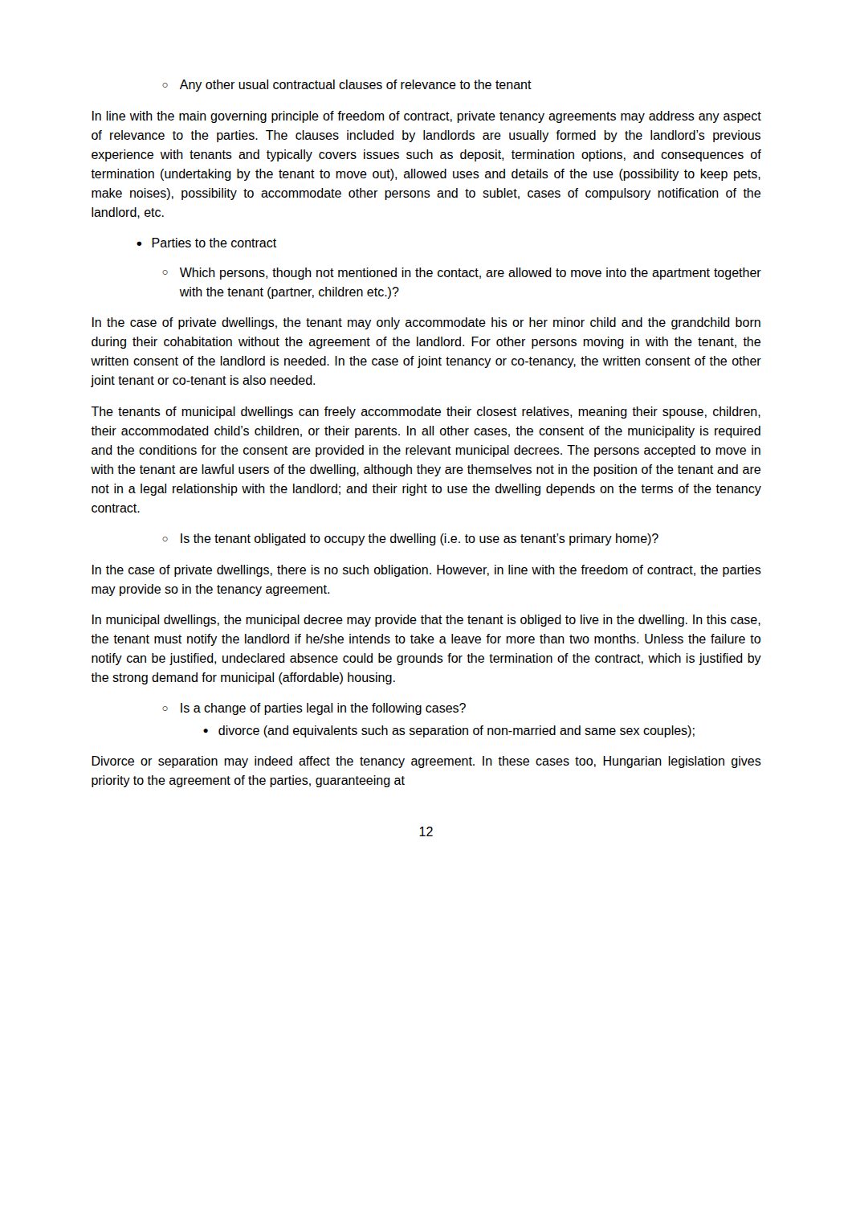Any other usual contractual clauses of relevance to the tenant
In line with the main governing principle of freedom of contract, private tenancy agreements may address any aspect of relevance to the parties. The clauses included by landlords are usually formed by the landlord’s previous experience with tenants and typically covers issues such as deposit, termination options, and consequences of termination (undertaking by the tenant to move out), allowed uses and details of the use (possibility to keep pets, make noises), possibility to accommodate other persons and to sublet, cases of compulsory notification of the landlord, etc.
Parties to the contract
Which persons, though not mentioned in the contact, are allowed to move into the apartment together with the tenant (partner, children etc.)?
In the case of private dwellings, the tenant may only accommodate his or her minor child and the grandchild born during their cohabitation without the agreement of the landlord. For other persons moving in with the tenant, the written consent of the landlord is needed. In the case of joint tenancy or co-tenancy, the written consent of the other joint tenant or co-tenant is also needed.
The tenants of municipal dwellings can freely accommodate their closest relatives, meaning their spouse, children, their accommodated child’s children, or their parents. In all other cases, the consent of the municipality is required and the conditions for the consent are provided in the relevant municipal decrees. The persons accepted to move in with the tenant are lawful users of the dwelling, although they are themselves not in the position of the tenant and are not in a legal relationship with the landlord; and their right to use the dwelling depends on the terms of the tenancy contract.
Is the tenant obligated to occupy the dwelling (i.e. to use as tenant’s primary home)?
In the case of private dwellings, there is no such obligation. However, in line with the freedom of contract, the parties may provide so in the tenancy agreement.
In municipal dwellings, the municipal decree may provide that the tenant is obliged to live in the dwelling. In this case, the tenant must notify the landlord if he/she intends to take a leave for more than two months. Unless the failure to notify can be justified, undeclared absence could be grounds for the termination of the contract, which is justified by the strong demand for municipal (affordable) housing.
Is a change of parties legal in the following cases?
divorce (and equivalents such as separation of non-married and same sex couples);
Divorce or separation may indeed affect the tenancy agreement. In these cases too, Hungarian legislation gives priority to the agreement of the parties, guaranteeing at
12